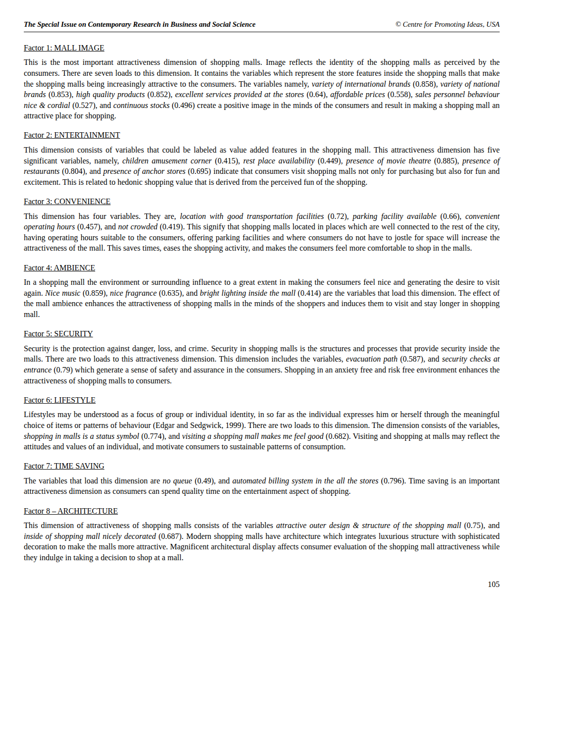The Special Issue on Contemporary Research in Business and Social Science © Centre for Promoting Ideas, USA
Factor 1: MALL IMAGE
This is the most important attractiveness dimension of shopping malls. Image reflects the identity of the shopping malls as perceived by the consumers. There are seven loads to this dimension. It contains the variables which represent the store features inside the shopping malls that make the shopping malls being increasingly attractive to the consumers. The variables namely, variety of international brands (0.858), variety of national brands (0.853), high quality products (0.852), excellent services provided at the stores (0.64), affordable prices (0.558), sales personnel behaviour nice & cordial (0.527), and continuous stocks (0.496) create a positive image in the minds of the consumers and result in making a shopping mall an attractive place for shopping.
Factor 2: ENTERTAINMENT
This dimension consists of variables that could be labeled as value added features in the shopping mall. This attractiveness dimension has five significant variables, namely, children amusement corner (0.415), rest place availability (0.449), presence of movie theatre (0.885), presence of restaurants (0.804), and presence of anchor stores (0.695) indicate that consumers visit shopping malls not only for purchasing but also for fun and excitement. This is related to hedonic shopping value that is derived from the perceived fun of the shopping.
Factor 3: CONVENIENCE
This dimension has four variables. They are, location with good transportation facilities (0.72), parking facility available (0.66), convenient operating hours (0.457), and not crowded (0.419). This signify that shopping malls located in places which are well connected to the rest of the city, having operating hours suitable to the consumers, offering parking facilities and where consumers do not have to jostle for space will increase the attractiveness of the mall. This saves times, eases the shopping activity, and makes the consumers feel more comfortable to shop in the malls.
Factor 4: AMBIENCE
In a shopping mall the environment or surrounding influence to a great extent in making the consumers feel nice and generating the desire to visit again. Nice music (0.859), nice fragrance (0.635), and bright lighting inside the mall (0.414) are the variables that load this dimension. The effect of the mall ambience enhances the attractiveness of shopping malls in the minds of the shoppers and induces them to visit and stay longer in shopping mall.
Factor 5: SECURITY
Security is the protection against danger, loss, and crime. Security in shopping malls is the structures and processes that provide security inside the malls. There are two loads to this attractiveness dimension. This dimension includes the variables, evacuation path (0.587), and security checks at entrance (0.79) which generate a sense of safety and assurance in the consumers. Shopping in an anxiety free and risk free environment enhances the attractiveness of shopping malls to consumers.
Factor 6: LIFESTYLE
Lifestyles may be understood as a focus of group or individual identity, in so far as the individual expresses him or herself through the meaningful choice of items or patterns of behaviour (Edgar and Sedgwick, 1999). There are two loads to this dimension. The dimension consists of the variables, shopping in malls is a status symbol (0.774), and visiting a shopping mall makes me feel good (0.682). Visiting and shopping at malls may reflect the attitudes and values of an individual, and motivate consumers to sustainable patterns of consumption.
Factor 7: TIME SAVING
The variables that load this dimension are no queue (0.49), and automated billing system in the all the stores (0.796). Time saving is an important attractiveness dimension as consumers can spend quality time on the entertainment aspect of shopping.
Factor 8 – ARCHITECTURE
This dimension of attractiveness of shopping malls consists of the variables attractive outer design & structure of the shopping mall (0.75), and inside of shopping mall nicely decorated (0.687). Modern shopping malls have architecture which integrates luxurious structure with sophisticated decoration to make the malls more attractive. Magnificent architectural display affects consumer evaluation of the shopping mall attractiveness while they indulge in taking a decision to shop at a mall.
105